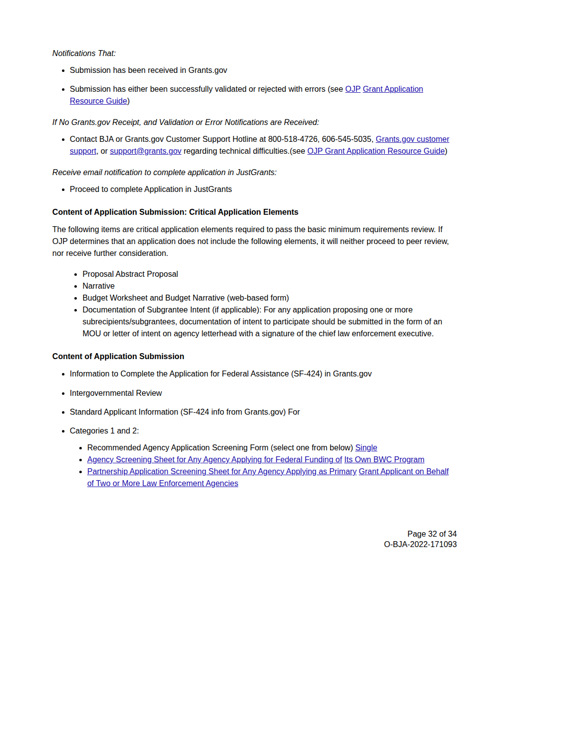Notifications That:
Submission has been received in Grants.gov
Submission has either been successfully validated or rejected with errors (see OJP Grant Application Resource Guide)
If No Grants.gov Receipt, and Validation or Error Notifications are Received:
Contact BJA or Grants.gov Customer Support Hotline at 800-518-4726, 606-545-5035, Grants.gov customer support, or support@grants.gov regarding technical difficulties.(see OJP Grant Application Resource Guide)
Receive email notification to complete application in JustGrants:
Proceed to complete Application in JustGrants
Content of Application Submission: Critical Application Elements
The following items are critical application elements required to pass the basic minimum requirements review. If OJP determines that an application does not include the following elements, it will neither proceed to peer review, nor receive further consideration.
Proposal Abstract Proposal
Narrative
Budget Worksheet and Budget Narrative (web-based form)
Documentation of Subgrantee Intent (if applicable): For any application proposing one or more subrecipients/subgrantees, documentation of intent to participate should be submitted in the form of an MOU or letter of intent on agency letterhead with a signature of the chief law enforcement executive.
Content of Application Submission
Information to Complete the Application for Federal Assistance (SF-424) in Grants.gov
Intergovernmental Review
Standard Applicant Information (SF-424 info from Grants.gov) For
Categories 1 and 2:
Recommended Agency Application Screening Form (select one from below) Single
Agency Screening Sheet for Any Agency Applying for Federal Funding of Its Own BWC Program
Partnership Application Screening Sheet for Any Agency Applying as Primary Grant Applicant on Behalf of Two or More Law Enforcement Agencies
Page 32 of 34
O-BJA-2022-171093